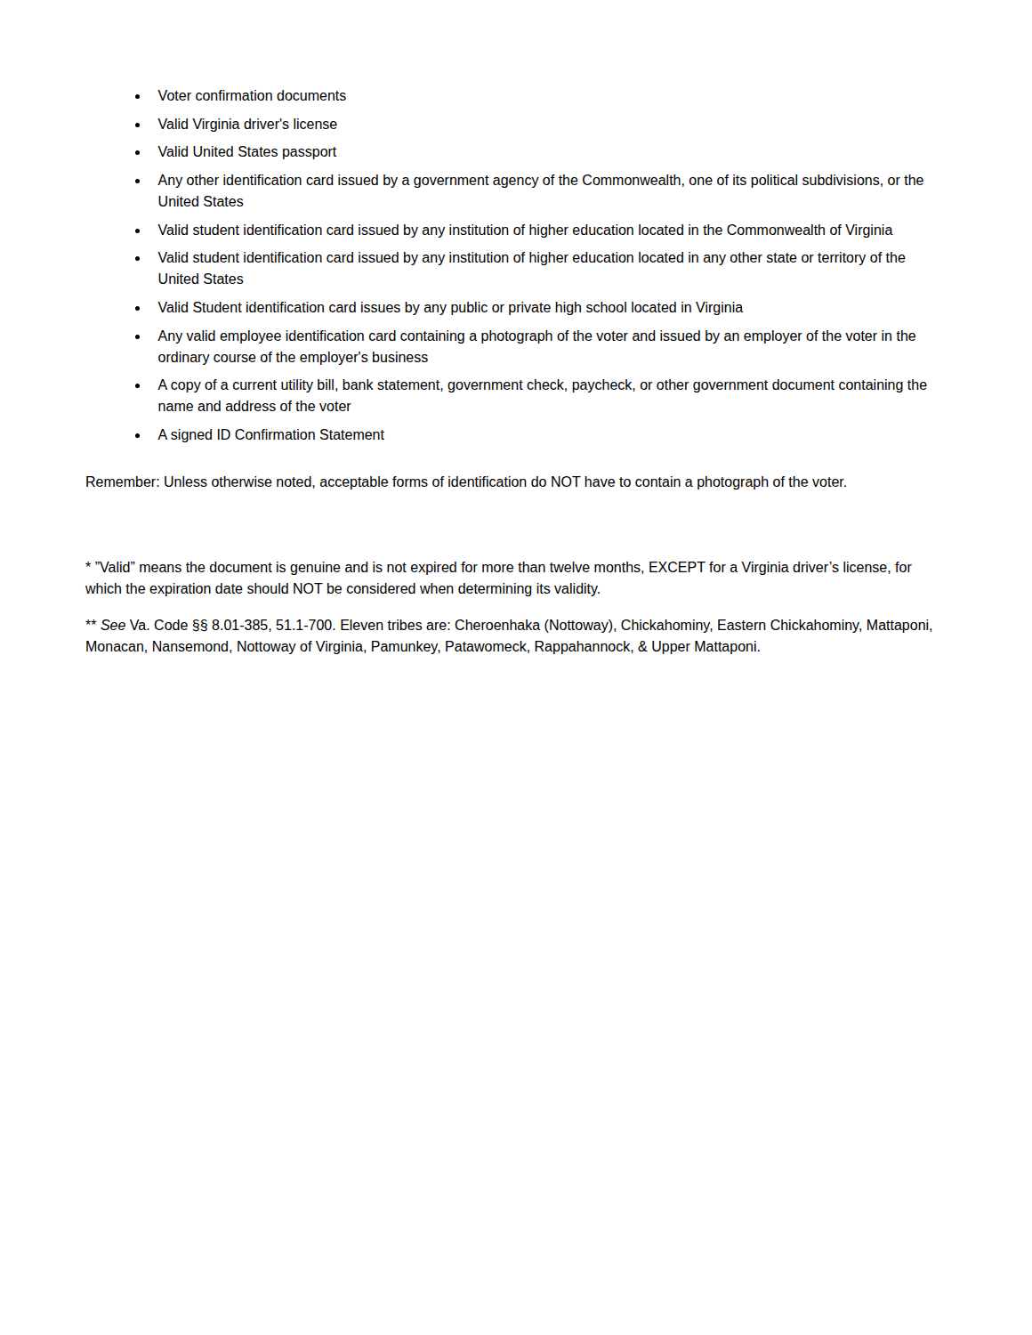Voter confirmation documents
Valid Virginia driver's license
Valid United States passport
Any other identification card issued by a government agency of the Commonwealth, one of its political subdivisions, or the United States
Valid student identification card issued by any institution of higher education located in the Commonwealth of Virginia
Valid student identification card issued by any institution of higher education located in any other state or territory of the United States
Valid Student identification card issues by any public or private high school located in Virginia
Any valid employee identification card containing a photograph of the voter and issued by an employer of the voter in the ordinary course of the employer's business
A copy of a current utility bill, bank statement, government check, paycheck, or other government document containing the name and address of the voter
A signed ID Confirmation Statement
Remember: Unless otherwise noted, acceptable forms of identification do NOT have to contain a photograph of the voter.
* ”Valid” means the document is genuine and is not expired for more than twelve months, EXCEPT for a Virginia driver’s license, for which the expiration date should NOT be considered when determining its validity.
** See Va. Code §§ 8.01-385, 51.1-700. Eleven tribes are: Cheroenhaka (Nottoway), Chickahominy, Eastern Chickahominy, Mattaponi, Monacan, Nansemond, Nottoway of Virginia, Pamunkey, Patawomeck, Rappahannock, & Upper Mattaponi.